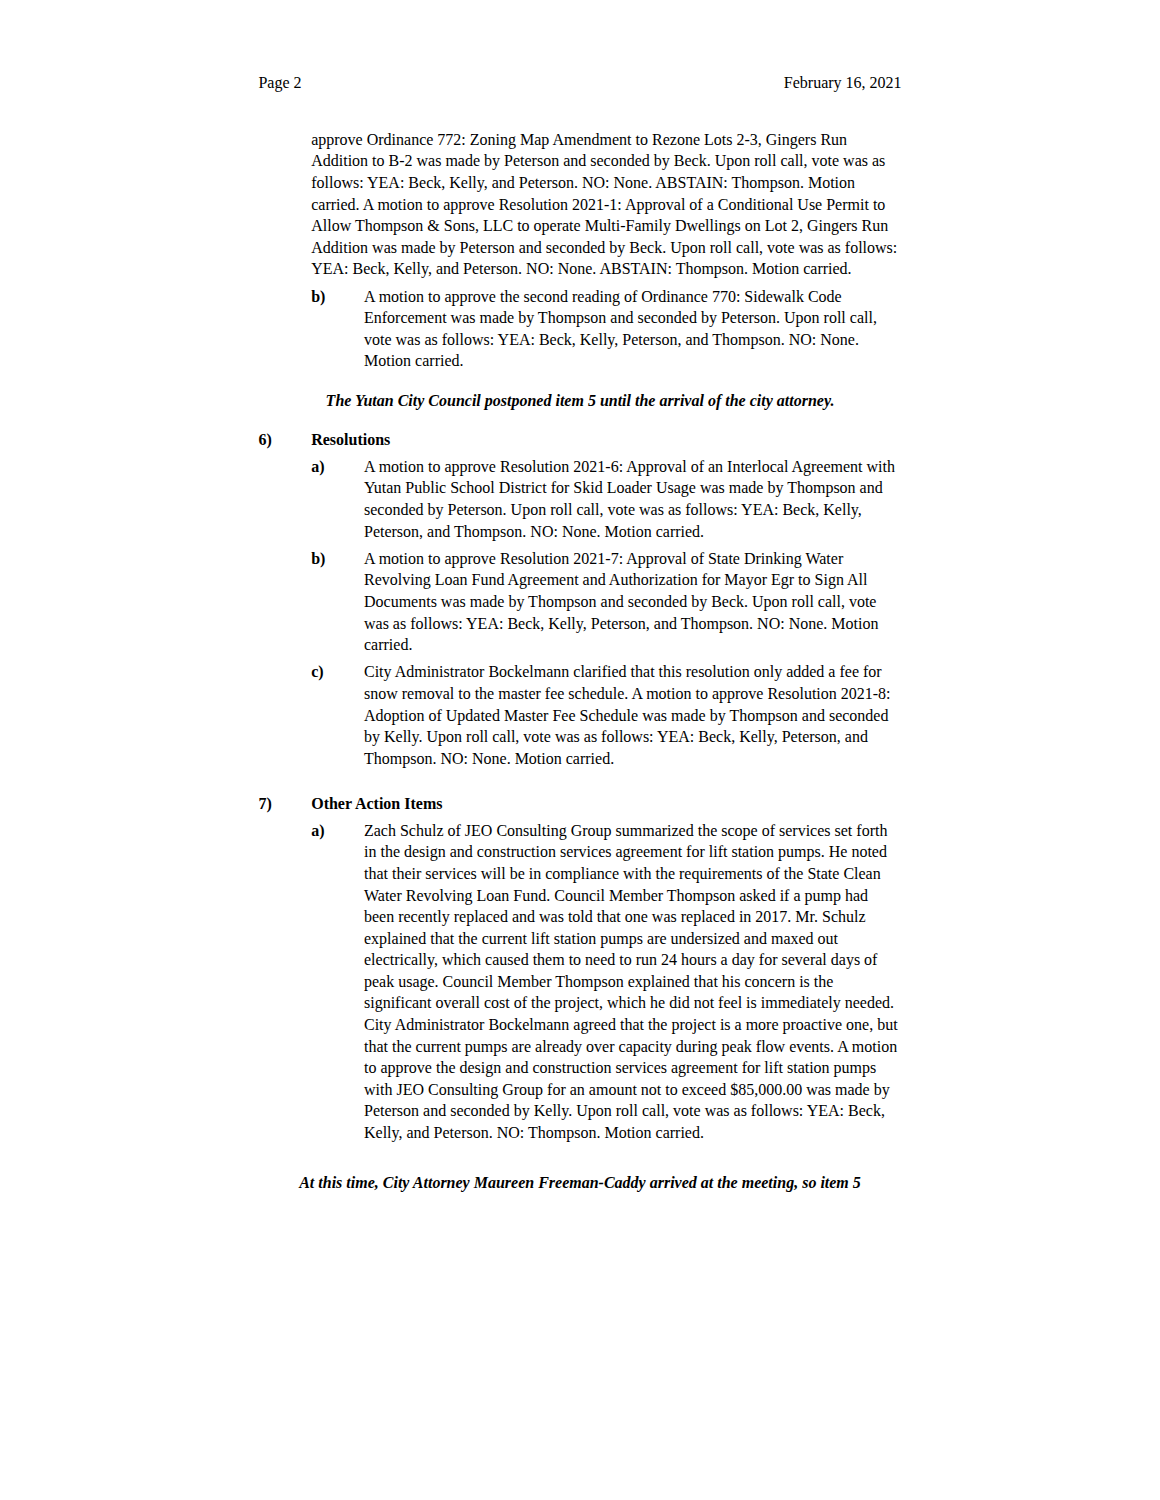Page 2
February 16, 2021
approve Ordinance 772: Zoning Map Amendment to Rezone Lots 2-3, Gingers Run Addition to B-2 was made by Peterson and seconded by Beck. Upon roll call, vote was as follows: YEA: Beck, Kelly, and Peterson. NO: None. ABSTAIN: Thompson. Motion carried. A motion to approve Resolution 2021-1: Approval of a Conditional Use Permit to Allow Thompson & Sons, LLC to operate Multi-Family Dwellings on Lot 2, Gingers Run Addition was made by Peterson and seconded by Beck. Upon roll call, vote was as follows: YEA: Beck, Kelly, and Peterson. NO: None. ABSTAIN: Thompson. Motion carried.
b)
A motion to approve the second reading of Ordinance 770: Sidewalk Code Enforcement was made by Thompson and seconded by Peterson. Upon roll call, vote was as follows: YEA: Beck, Kelly, Peterson, and Thompson. NO: None. Motion carried.
The Yutan City Council postponed item 5 until the arrival of the city attorney.
6)
Resolutions
a)
A motion to approve Resolution 2021-6: Approval of an Interlocal Agreement with Yutan Public School District for Skid Loader Usage was made by Thompson and seconded by Peterson. Upon roll call, vote was as follows: YEA: Beck, Kelly, Peterson, and Thompson. NO: None. Motion carried.
b)
A motion to approve Resolution 2021-7: Approval of State Drinking Water Revolving Loan Fund Agreement and Authorization for Mayor Egr to Sign All Documents was made by Thompson and seconded by Beck. Upon roll call, vote was as follows: YEA: Beck, Kelly, Peterson, and Thompson. NO: None. Motion carried.
c)
City Administrator Bockelmann clarified that this resolution only added a fee for snow removal to the master fee schedule. A motion to approve Resolution 2021-8: Adoption of Updated Master Fee Schedule was made by Thompson and seconded by Kelly. Upon roll call, vote was as follows: YEA: Beck, Kelly, Peterson, and Thompson. NO: None. Motion carried.
7)
Other Action Items
a)
Zach Schulz of JEO Consulting Group summarized the scope of services set forth in the design and construction services agreement for lift station pumps. He noted that their services will be in compliance with the requirements of the State Clean Water Revolving Loan Fund. Council Member Thompson asked if a pump had been recently replaced and was told that one was replaced in 2017. Mr. Schulz explained that the current lift station pumps are undersized and maxed out electrically, which caused them to need to run 24 hours a day for several days of peak usage. Council Member Thompson explained that his concern is the significant overall cost of the project, which he did not feel is immediately needed. City Administrator Bockelmann agreed that the project is a more proactive one, but that the current pumps are already over capacity during peak flow events. A motion to approve the design and construction services agreement for lift station pumps with JEO Consulting Group for an amount not to exceed $85,000.00 was made by Peterson and seconded by Kelly. Upon roll call, vote was as follows: YEA: Beck, Kelly, and Peterson. NO: Thompson. Motion carried.
At this time, City Attorney Maureen Freeman-Caddy arrived at the meeting, so item 5